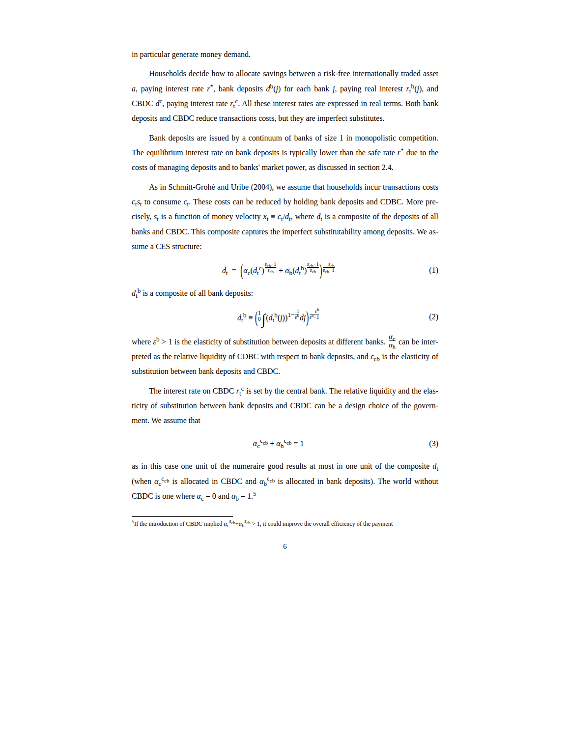in particular generate money demand.
Households decide how to allocate savings between a risk-free internationally traded asset a, paying interest rate r*, bank deposits db(j) for each bank j, paying real interest rtb(j), and CBDC dc, paying interest rate rtc. All these interest rates are expressed in real terms. Both bank deposits and CBDC reduce transactions costs, but they are imperfect substitutes.
Bank deposits are issued by a continuum of banks of size 1 in monopolistic competition. The equilibrium interest rate on bank deposits is typically lower than the safe rate r* due to the costs of managing deposits and to banks' market power, as discussed in section 2.4.
As in Schmitt-Grohé and Uribe (2004), we assume that households incur transactions costs ctst to consume ct. These costs can be reduced by holding bank deposits and CDBC. More precisely, st is a function of money velocity xt ≡ ct/dt, where dt is a composite of the deposits of all banks and CBDC. This composite captures the imperfect substitutability among deposits. We assume a CES structure:
dt = (αc(dtc)εcb−1 εcb + αb(dtb)εcb−1 εcb)εcb εcb−1
(1)
dtb is a composite of all bank deposits:
dtb ≡ (10∫(dtb(j))1−1 εbdj)εb εb−1
(2)
where εb > 1 is the elasticity of substitution between deposits at different banks. αc αb can be interpreted as the relative liquidity of CDBC with respect to bank deposits, and εcb is the elasticity of substitution between bank deposits and CBDC.
The interest rate on CBDC rtc is set by the central bank. The relative liquidity and the elasticity of substitution between bank deposits and CBDC can be a design choice of the government. We assume that
αcεcb + αbεcb = 1
(3)
as in this case one unit of the numeraire good results at most in one unit of the composite dt (when αcεcb is allocated in CBDC and αbεcb is allocated in bank deposits). The world without CBDC is one where αc = 0 and αb = 1.5
5If the introduction of CBDC implied αcεcb+αbεcb > 1, it could improve the overall efficiency of the payment
6